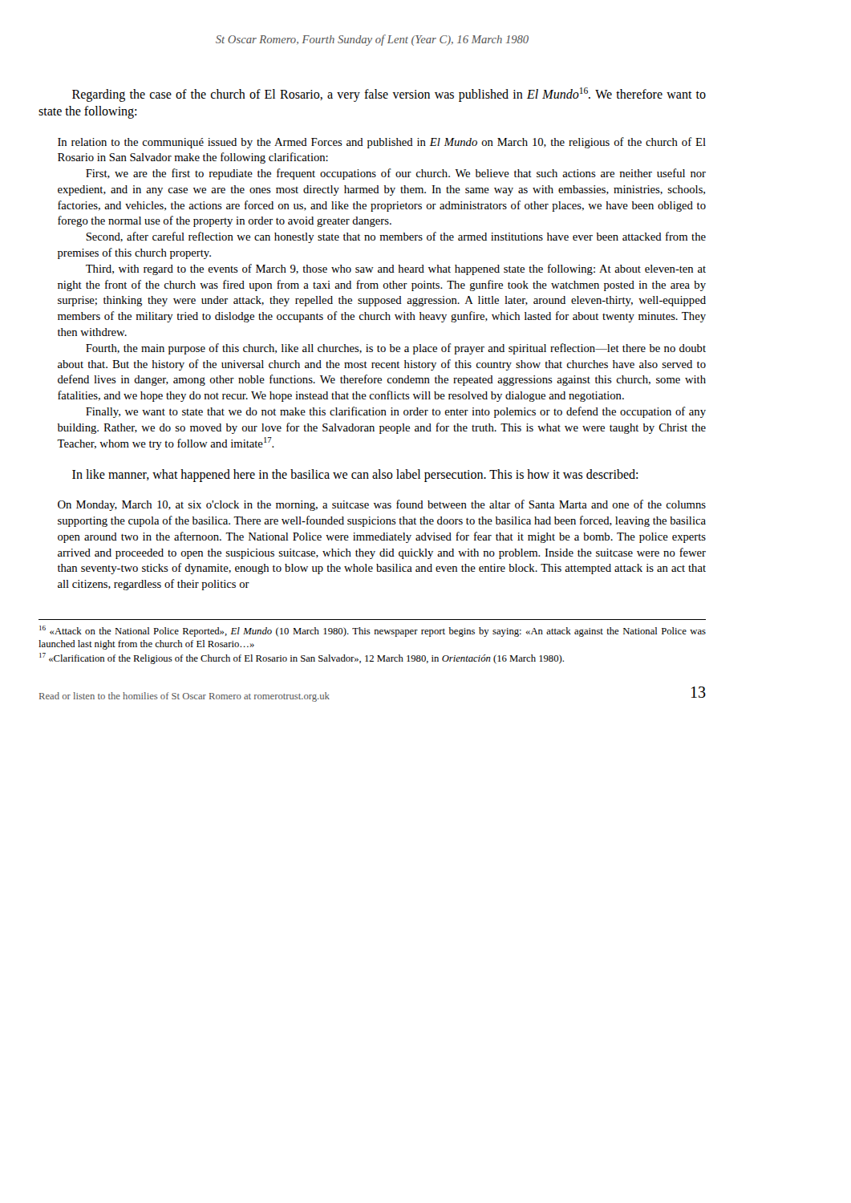St Oscar Romero, Fourth Sunday of Lent (Year C), 16 March 1980
Regarding the case of the church of El Rosario, a very false version was published in El Mundo16. We therefore want to state the following:
In relation to the communiqué issued by the Armed Forces and published in El Mundo on March 10, the religious of the church of El Rosario in San Salvador make the following clarification:
First, we are the first to repudiate the frequent occupations of our church. We believe that such actions are neither useful nor expedient, and in any case we are the ones most directly harmed by them. In the same way as with embassies, ministries, schools, factories, and vehicles, the actions are forced on us, and like the proprietors or administrators of other places, we have been obliged to forego the normal use of the property in order to avoid greater dangers.
Second, after careful reflection we can honestly state that no members of the armed institutions have ever been attacked from the premises of this church property.
Third, with regard to the events of March 9, those who saw and heard what happened state the following: At about eleven-ten at night the front of the church was fired upon from a taxi and from other points. The gunfire took the watchmen posted in the area by surprise; thinking they were under attack, they repelled the supposed aggression. A little later, around eleven-thirty, well-equipped members of the military tried to dislodge the occupants of the church with heavy gunfire, which lasted for about twenty minutes. They then withdrew.
Fourth, the main purpose of this church, like all churches, is to be a place of prayer and spiritual reflection—let there be no doubt about that. But the history of the universal church and the most recent history of this country show that churches have also served to defend lives in danger, among other noble functions. We therefore condemn the repeated aggressions against this church, some with fatalities, and we hope they do not recur. We hope instead that the conflicts will be resolved by dialogue and negotiation.
Finally, we want to state that we do not make this clarification in order to enter into polemics or to defend the occupation of any building. Rather, we do so moved by our love for the Salvadoran people and for the truth. This is what we were taught by Christ the Teacher, whom we try to follow and imitate17.
In like manner, what happened here in the basilica we can also label persecution. This is how it was described:
On Monday, March 10, at six o'clock in the morning, a suitcase was found between the altar of Santa Marta and one of the columns supporting the cupola of the basilica. There are well-founded suspicions that the doors to the basilica had been forced, leaving the basilica open around two in the afternoon. The National Police were immediately advised for fear that it might be a bomb. The police experts arrived and proceeded to open the suspicious suitcase, which they did quickly and with no problem. Inside the suitcase were no fewer than seventy-two sticks of dynamite, enough to blow up the whole basilica and even the entire block. This attempted attack is an act that all citizens, regardless of their politics or
16 «Attack on the National Police Reported», El Mundo (10 March 1980). This newspaper report begins by saying: «An attack against the National Police was launched last night from the church of El Rosario…»
17 «Clarification of the Religious of the Church of El Rosario in San Salvador», 12 March 1980, in Orientación (16 March 1980).
Read or listen to the homilies of St Oscar Romero at romerotrust.org.uk 13